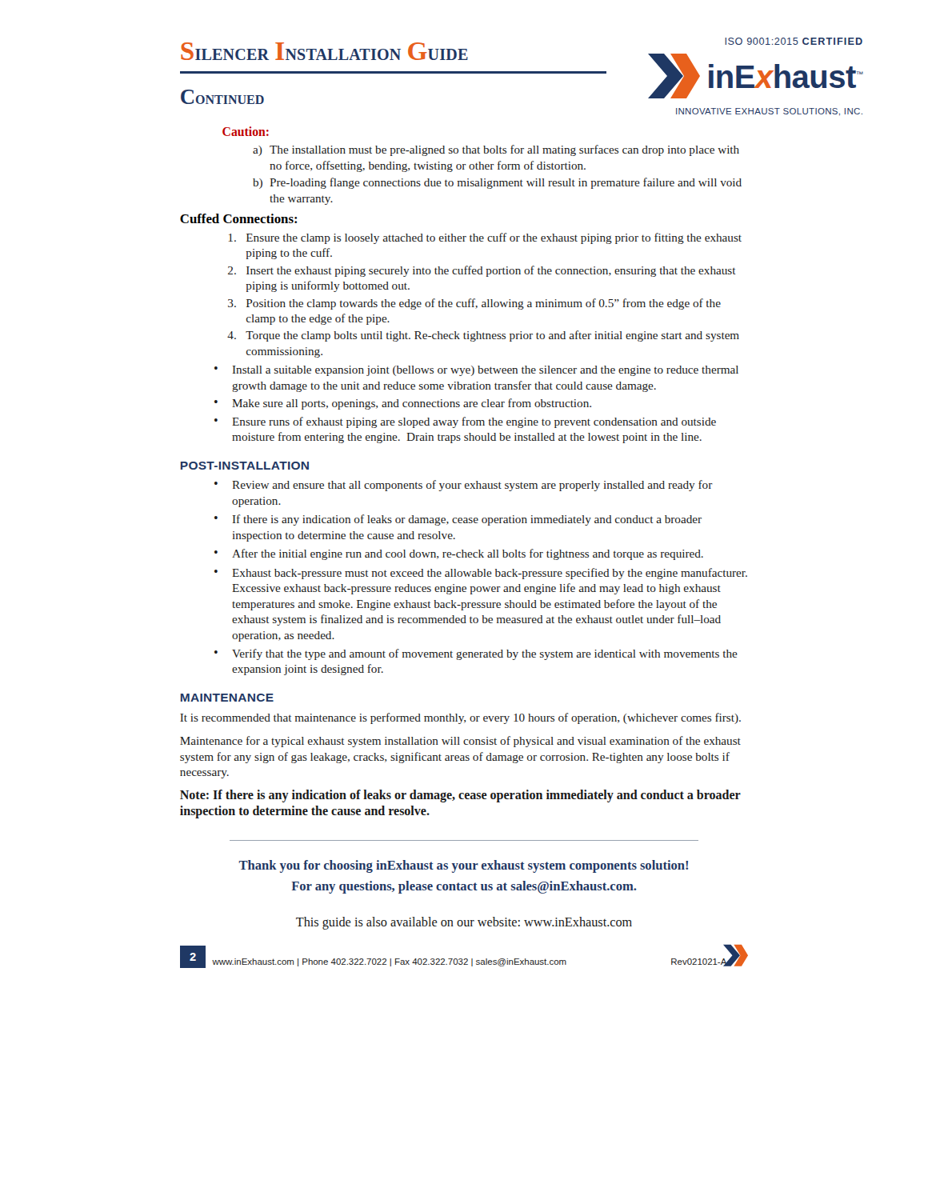Silencer Installation Guide
Continued
ISO 9001:2015 CERTIFIED
inExhaust™
INNOVATIVE EXHAUST SOLUTIONS, INC.
Caution:
a) The installation must be pre-aligned so that bolts for all mating surfaces can drop into place with no force, offsetting, bending, twisting or other form of distortion.
b) Pre-loading flange connections due to misalignment will result in premature failure and will void the warranty.
Cuffed Connections:
1. Ensure the clamp is loosely attached to either the cuff or the exhaust piping prior to fitting the exhaust piping to the cuff.
2. Insert the exhaust piping securely into the cuffed portion of the connection, ensuring that the exhaust piping is uniformly bottomed out.
3. Position the clamp towards the edge of the cuff, allowing a minimum of 0.5” from the edge of the clamp to the edge of the pipe.
4. Torque the clamp bolts until tight. Re-check tightness prior to and after initial engine start and system commissioning.
Install a suitable expansion joint (bellows or wye) between the silencer and the engine to reduce thermal growth damage to the unit and reduce some vibration transfer that could cause damage.
Make sure all ports, openings, and connections are clear from obstruction.
Ensure runs of exhaust piping are sloped away from the engine to prevent condensation and outside moisture from entering the engine. Drain traps should be installed at the lowest point in the line.
POST-INSTALLATION
Review and ensure that all components of your exhaust system are properly installed and ready for operation.
If there is any indication of leaks or damage, cease operation immediately and conduct a broader inspection to determine the cause and resolve.
After the initial engine run and cool down, re-check all bolts for tightness and torque as required.
Exhaust back-pressure must not exceed the allowable back-pressure specified by the engine manufacturer. Excessive exhaust back-pressure reduces engine power and engine life and may lead to high exhaust temperatures and smoke. Engine exhaust back-pressure should be estimated before the layout of the exhaust system is finalized and is recommended to be measured at the exhaust outlet under full–load operation, as needed.
Verify that the type and amount of movement generated by the system are identical with movements the expansion joint is designed for.
MAINTENANCE
It is recommended that maintenance is performed monthly, or every 10 hours of operation, (whichever comes first).
Maintenance for a typical exhaust system installation will consist of physical and visual examination of the exhaust system for any sign of gas leakage, cracks, significant areas of damage or corrosion. Re-tighten any loose bolts if necessary.
Note: If there is any indication of leaks or damage, cease operation immediately and conduct a broader inspection to determine the cause and resolve.
Thank you for choosing inExhaust as your exhaust system components solution!
For any questions, please contact us at sales@inExhaust.com.
This guide is also available on our website: www.inExhaust.com
2
www.inExhaust.com | Phone 402.322.7022 | Fax 402.322.7032 | sales@inExhaust.com
Rev021021-A